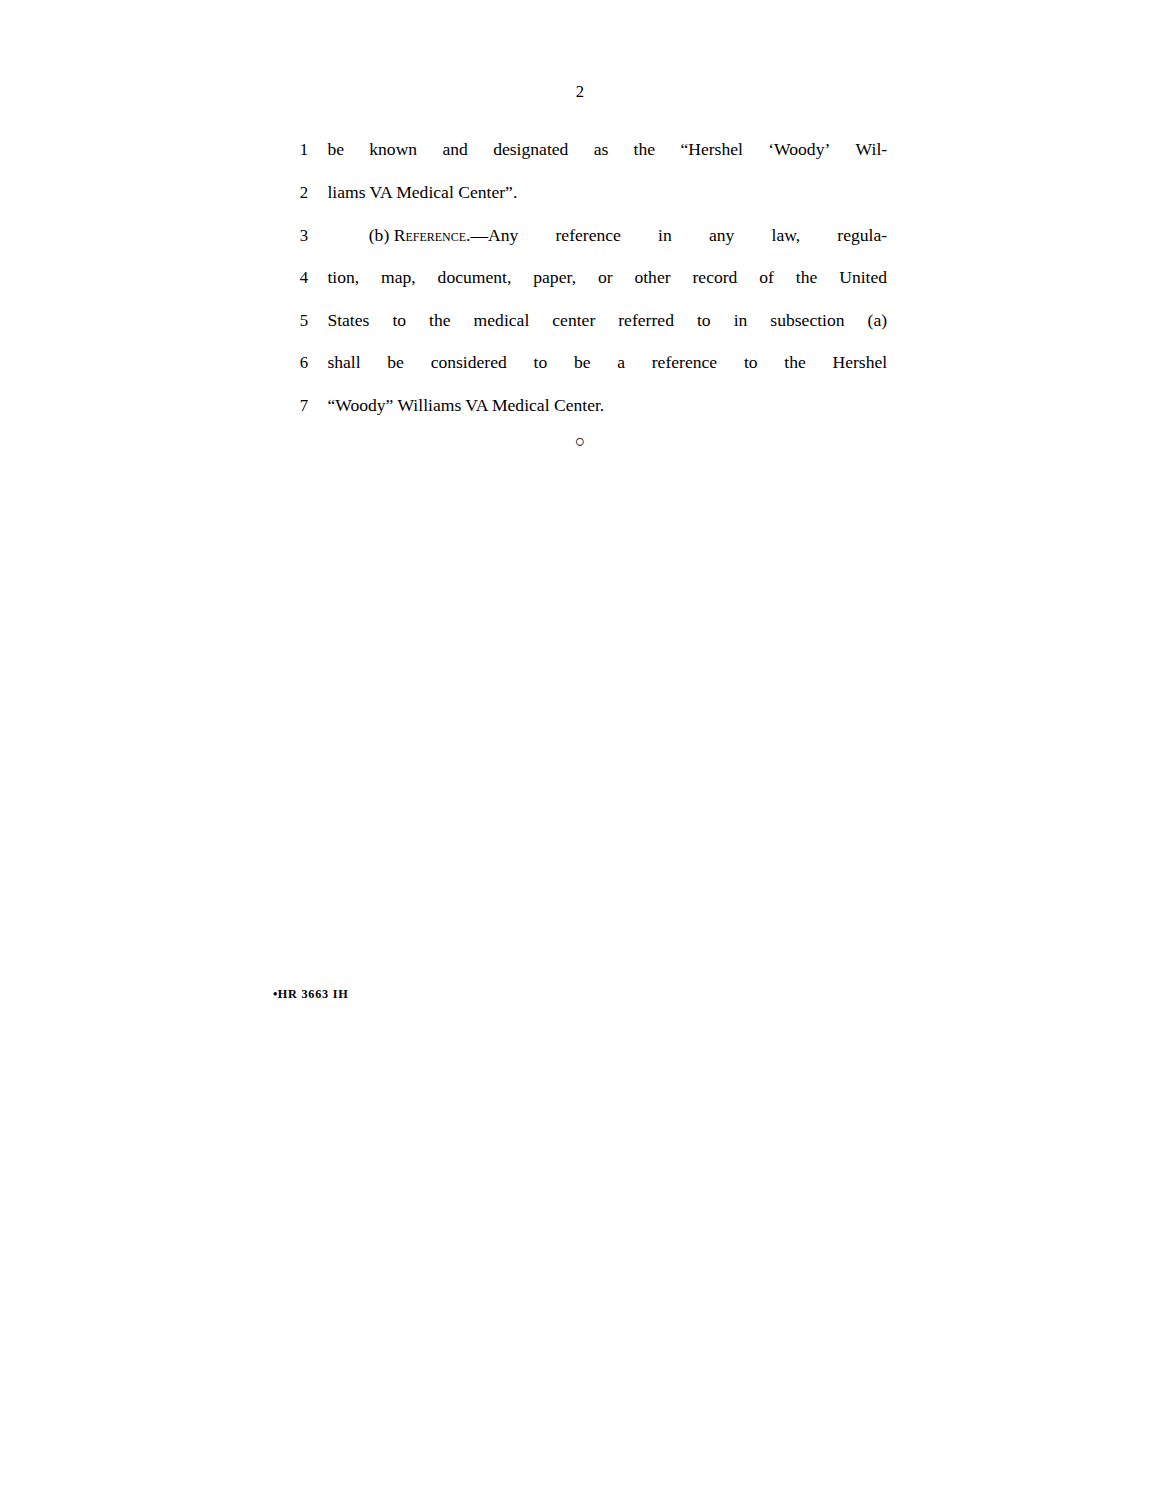2
1 be known and designated as the“Hershel‘Woody’Wil-
2 liams VA Medical Center”.
3 (b) Reference.—Any reference in any law, regula-
4 tion, map, document, paper, or other record of the United
5 States to the medical center referred to in subsection(a)
6 shall be considered to be areference to the Hershel
7 “Woody” Williams VA Medical Center.
○
•HR 3663 IH